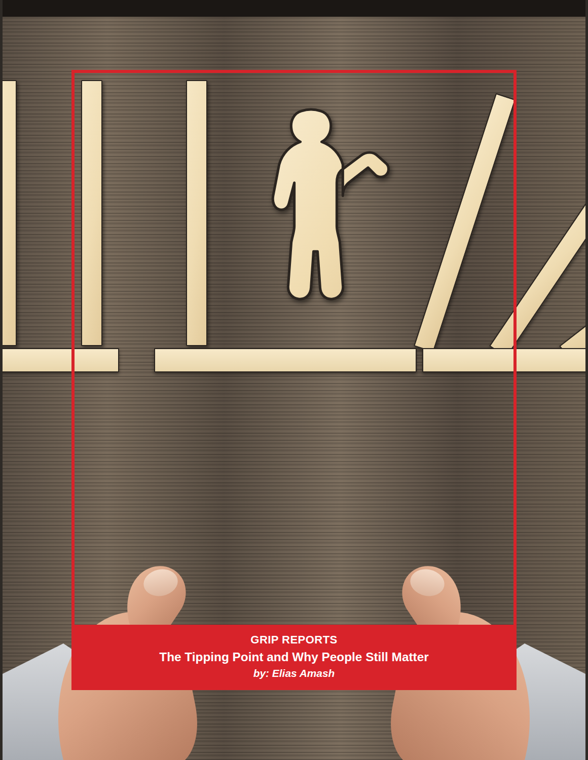GRIP REPORTS
The Tipping Point and Why People Still Matter
by: Elias Amash